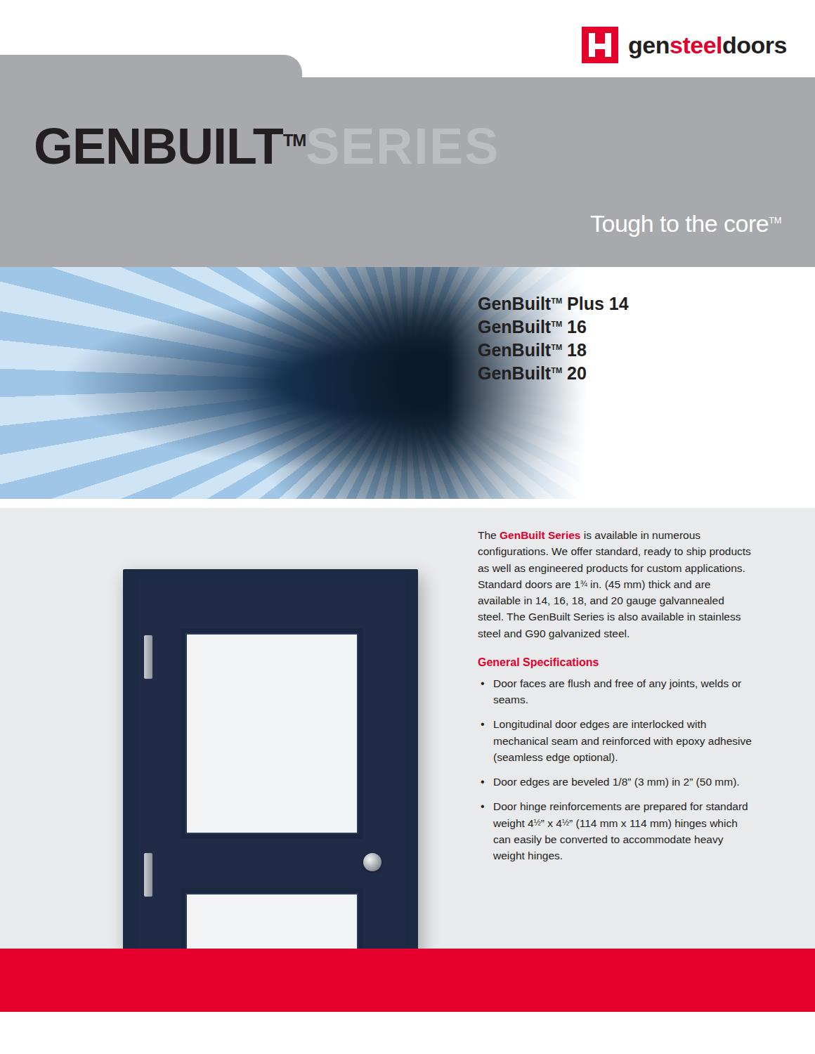gen steel doors
GENBUILTTM SERIES
Tough to the coreTM
GenBuiltTM Plus 14
GenBuiltTM 16
GenBuiltTM 18
GenBuiltTM 20
The GenBuilt Series is available in numerous configurations. We offer standard, ready to ship products as well as engineered products for custom applications. Standard doors are 1¾ in. (45 mm) thick and are available in 14, 16, 18, and 20 gauge galvannealed steel. The GenBuilt Series is also available in stainless steel and G90 galvanized steel.
General Specifications
Door faces are flush and free of any joints, welds or seams.
Longitudinal door edges are interlocked with mechanical seam and reinforced with epoxy adhesive (seamless edge optional).
Door edges are beveled 1/8” (3 mm) in 2” (50 mm).
Door hinge reinforcements are prepared for standard weight 4½” x 4½” (114 mm x 114 mm) hinges which can easily be converted to accommodate heavy weight hinges.